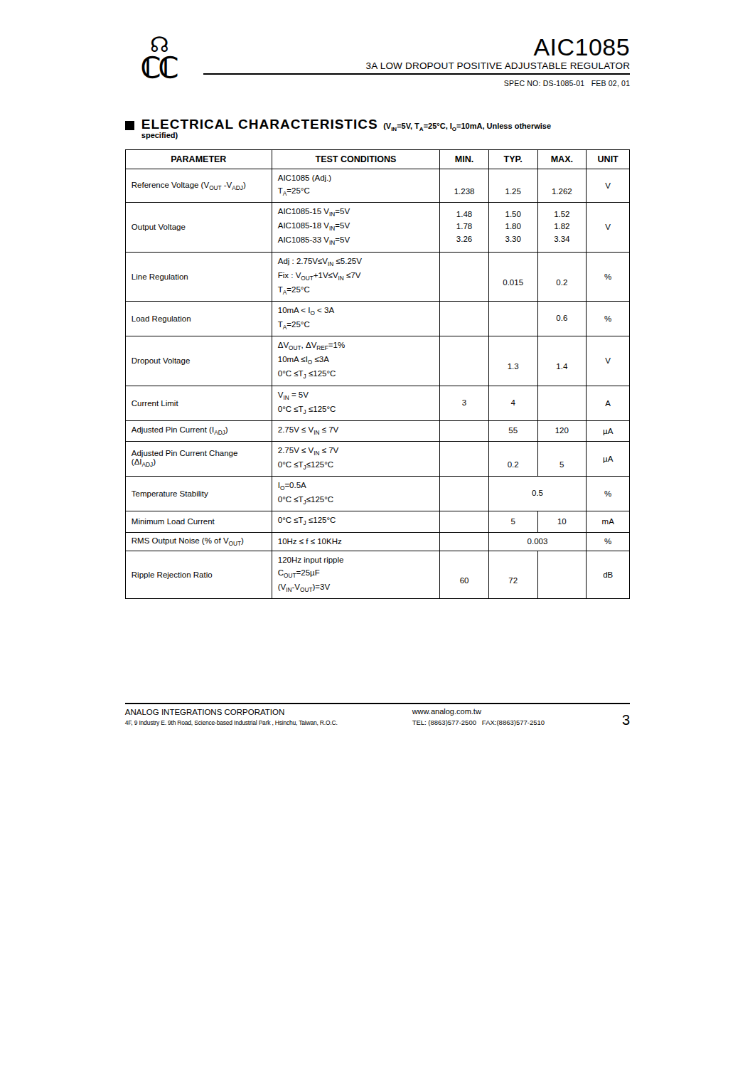☊
ℂℂ
AIC1085
3A LOW DROPOUT POSITIVE ADJUSTABLE REGULATOR
SPEC NO: DS-1085-01 FEB 02, 01
ELECTRICAL CHARACTERISTICS (VIN=5V, TA=25°C, IO=10mA, Unless otherwise
specified)
| PARAMETER | TEST CONDITIONS | MIN. | TYP. | MAX. | UNIT |
| --- | --- | --- | --- | --- | --- |
| Reference Voltage (V OUT -V ADJ ) | AIC1085 (Adj.) T A =25°C | 1.238 | 1.25 | 1.262 | V |
| Output Voltage | AIC1085-15 V IN =5V AIC1085-18 V IN =5V AIC1085-33 V IN =5V | 1.48 1.78 3.26 | 1.50 1.80 3.30 | 1.52 1.82 3.34 | V |
| Line Regulation | Adj : 2.75V≤V IN ≤5.25V Fix : V OUT +1V≤V IN ≤7V T A =25°C | | 0.015 | 0.2 | % |
| Load Regulation | 10mA < I O < 3A T A =25°C | | | 0.6 | % |
| Dropout Voltage | ΔV OUT , ΔV REF =1% 10mA ≤I O ≤3A 0°C ≤T J ≤125°C | | 1.3 | 1.4 | V |
| Current Limit | V IN = 5V 0°C ≤T J ≤125°C | 3 | 4 | | A |
| Adjusted Pin Current (I ADJ ) | 2.75V ≤ V IN ≤ 7V | | 55 | 120 | µA |
| Adjusted Pin Current Change (ΔI ADJ ) | 2.75V ≤ V IN ≤ 7V 0°C ≤T J ≤125°C | | 0.2 | 5 | µA |
| Temperature Stability | I O =0.5A 0°C ≤T J ≤125°C | | 0.5 | % |
| Minimum Load Current | 0°C ≤T J ≤125°C | | 5 | 10 | mA |
| RMS Output Noise (% of V OUT ) | 10Hz ≤ f ≤ 10KHz | | 0.003 | % |
| Ripple Rejection Ratio | 120Hz input ripple C OUT =25µF (V IN -V OUT )=3V | 60 | 72 | | dB |
ANALOG INTEGRATIONS CORPORATION
4F, 9 Industry E. 9th Road, Science-based Industrial Park , Hsinchu, Taiwan, R.O.C.
www.analog.com.tw
TEL: (8863)577-2500 FAX:(8863)577-2510
3